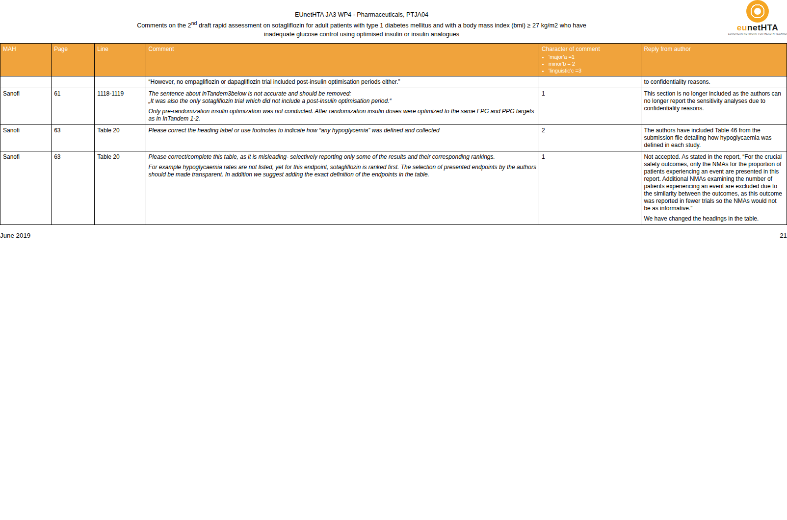eunetHTA
EUROPEAN NETWORK FOR HEALTH TECHNOLOGY ASSESSMENT
EUnetHTA JA3 WP4 - Pharmaceuticals, PTJA04
Comments on the 2nd draft rapid assessment on sotagliflozin for adult patients with type 1 diabetes mellitus and with a body mass index (bmi) ≥ 27 kg/m2 who have
inadequate glucose control using optimised insulin or insulin analogues
| MAH | Page | Line | Comment | Character of comment 'major'a =1 minor'b = 2 'linguistic'c =3 | Reply from author |
| --- | --- | --- | --- | --- | --- |
| | | | “However, no empagliflozin or dapagliflozin trial included post-insulin optimisation periods either.” | | to confidentiality reasons. |
| Sanofi | 61 | 1118-1119 | The sentence about inTandem3below is not accurate and should be removed: „It was also the only sotagliflozin trial which did not include a post-insulin optimisation period.“ Only pre-randomization insulin optimization was not conducted. After randomization insulin doses were optimized to the same FPG and PPG targets as in InTandem 1-2. | 1 | This section is no longer included as the authors can no longer report the sensitivity analyses due to confidentiality reasons. |
| Sanofi | 63 | Table 20 | Please correct the heading label or use footnotes to indicate how “any hypoglycemia” was defined and collected | 2 | The authors have included Table 46 from the submission file detailing how hypoglycaemia was defined in each study. |
| Sanofi | 63 | Table 20 | Please correct/complete this table, as it is misleading- selectively reporting only some of the results and their corresponding rankings. For example hypoglycaemia rates are not listed, yet for this endpoint, sotagliflozin is ranked first. The selection of presented endpoints by the authors should be made transparent. In addition we suggest adding the exact definition of the endpoints in the table. | 1 | Not accepted. As stated in the report, “For the crucial safety outcomes, only the NMAs for the proportion of patients experiencing an event are presented in this report. Additional NMAs examining the number of patients experiencing an event are excluded due to the similarity between the outcomes, as this outcome was reported in fewer trials so the NMAs would not be as informative.” We have changed the headings in the table. |
June 2019
21